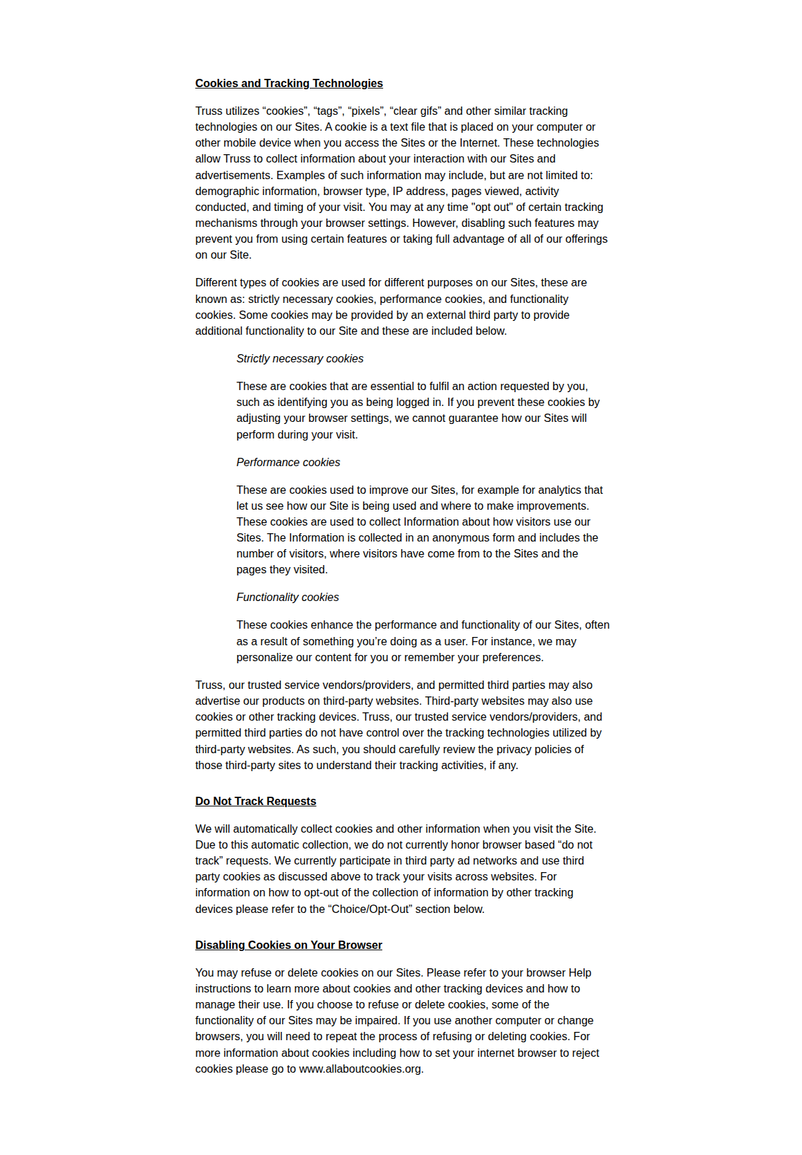Cookies and Tracking Technologies
Truss utilizes “cookies”, “tags”, “pixels”, “clear gifs” and other similar tracking technologies on our Sites. A cookie is a text file that is placed on your computer or other mobile device when you access the Sites or the Internet. These technologies allow Truss to collect information about your interaction with our Sites and advertisements. Examples of such information may include, but are not limited to: demographic information, browser type, IP address, pages viewed, activity conducted, and timing of your visit. You may at any time "opt out" of certain tracking mechanisms through your browser settings. However, disabling such features may prevent you from using certain features or taking full advantage of all of our offerings on our Site.
Different types of cookies are used for different purposes on our Sites, these are known as: strictly necessary cookies, performance cookies, and functionality cookies. Some cookies may be provided by an external third party to provide additional functionality to our Site and these are included below.
Strictly necessary cookies
These are cookies that are essential to fulfil an action requested by you, such as identifying you as being logged in. If you prevent these cookies by adjusting your browser settings, we cannot guarantee how our Sites will perform during your visit.
Performance cookies
These are cookies used to improve our Sites, for example for analytics that let us see how our Site is being used and where to make improvements. These cookies are used to collect Information about how visitors use our Sites. The Information is collected in an anonymous form and includes the number of visitors, where visitors have come from to the Sites and the pages they visited.
Functionality cookies
These cookies enhance the performance and functionality of our Sites, often as a result of something you’re doing as a user. For instance, we may personalize our content for you or remember your preferences.
Truss, our trusted service vendors/providers, and permitted third parties may also advertise our products on third-party websites. Third-party websites may also use cookies or other tracking devices. Truss, our trusted service vendors/providers, and permitted third parties do not have control over the tracking technologies utilized by third-party websites. As such, you should carefully review the privacy policies of those third-party sites to understand their tracking activities, if any.
Do Not Track Requests
We will automatically collect cookies and other information when you visit the Site. Due to this automatic collection, we do not currently honor browser based “do not track” requests. We currently participate in third party ad networks and use third party cookies as discussed above to track your visits across websites. For information on how to opt-out of the collection of information by other tracking devices please refer to the “Choice/Opt-Out” section below.
Disabling Cookies on Your Browser
You may refuse or delete cookies on our Sites. Please refer to your browser Help instructions to learn more about cookies and other tracking devices and how to manage their use. If you choose to refuse or delete cookies, some of the functionality of our Sites may be impaired. If you use another computer or change browsers, you will need to repeat the process of refusing or deleting cookies. For more information about cookies including how to set your internet browser to reject cookies please go to www.allaboutcookies.org.